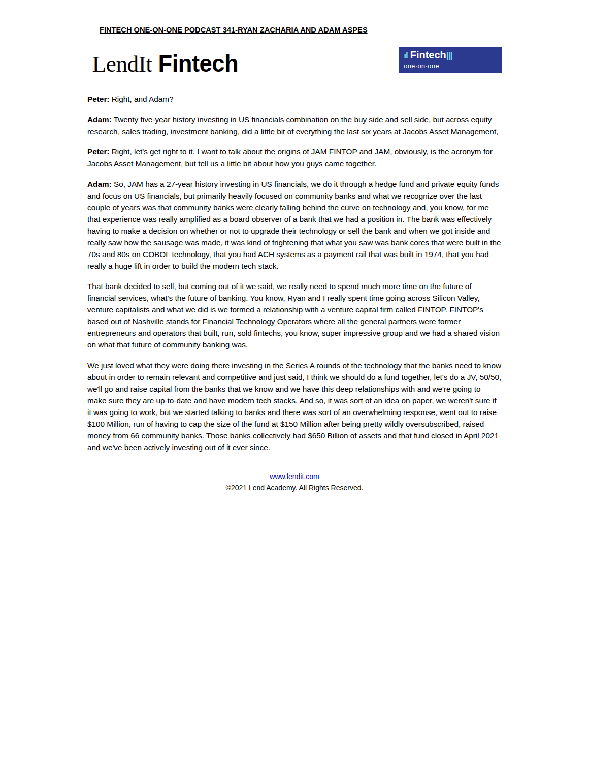FINTECH ONE-ON-ONE PODCAST 341-RYAN ZACHARIA AND ADAM ASPES
LendIt Fintech
ıl Fintech|||
one·on·one
Peter: Right, and Adam?
Adam: Twenty five-year history investing in US financials combination on the buy side and sell side, but across equity research, sales trading, investment banking, did a little bit of everything the last six years at Jacobs Asset Management,
Peter: Right, let's get right to it. I want to talk about the origins of JAM FINTOP and JAM, obviously, is the acronym for Jacobs Asset Management, but tell us a little bit about how you guys came together.
Adam: So, JAM has a 27-year history investing in US financials, we do it through a hedge fund and private equity funds and focus on US financials, but primarily heavily focused on community banks and what we recognize over the last couple of years was that community banks were clearly falling behind the curve on technology and, you know, for me that experience was really amplified as a board observer of a bank that we had a position in. The bank was effectively having to make a decision on whether or not to upgrade their technology or sell the bank and when we got inside and really saw how the sausage was made, it was kind of frightening that what you saw was bank cores that were built in the 70s and 80s on COBOL technology, that you had ACH systems as a payment rail that was built in 1974, that you had really a huge lift in order to build the modern tech stack.
That bank decided to sell, but coming out of it we said, we really need to spend much more time on the future of financial services, what's the future of banking. You know, Ryan and I really spent time going across Silicon Valley, venture capitalists and what we did is we formed a relationship with a venture capital firm called FINTOP. FINTOP's based out of Nashville stands for Financial Technology Operators where all the general partners were former entrepreneurs and operators that built, run, sold fintechs, you know, super impressive group and we had a shared vision on what that future of community banking was.
We just loved what they were doing there investing in the Series A rounds of the technology that the banks need to know about in order to remain relevant and competitive and just said, I think we should do a fund together, let's do a JV, 50/50, we'll go and raise capital from the banks that we know and we have this deep relationships with and we're going to make sure they are up-to-date and have modern tech stacks. And so, it was sort of an idea on paper, we weren't sure if it was going to work, but we started talking to banks and there was sort of an overwhelming response, went out to raise $100 Million, run of having to cap the size of the fund at $150 Million after being pretty wildly oversubscribed, raised money from 66 community banks. Those banks collectively had $650 Billion of assets and that fund closed in April 2021 and we've been actively investing out of it ever since.
www.lendit.com
©2021 Lend Academy. All Rights Reserved.